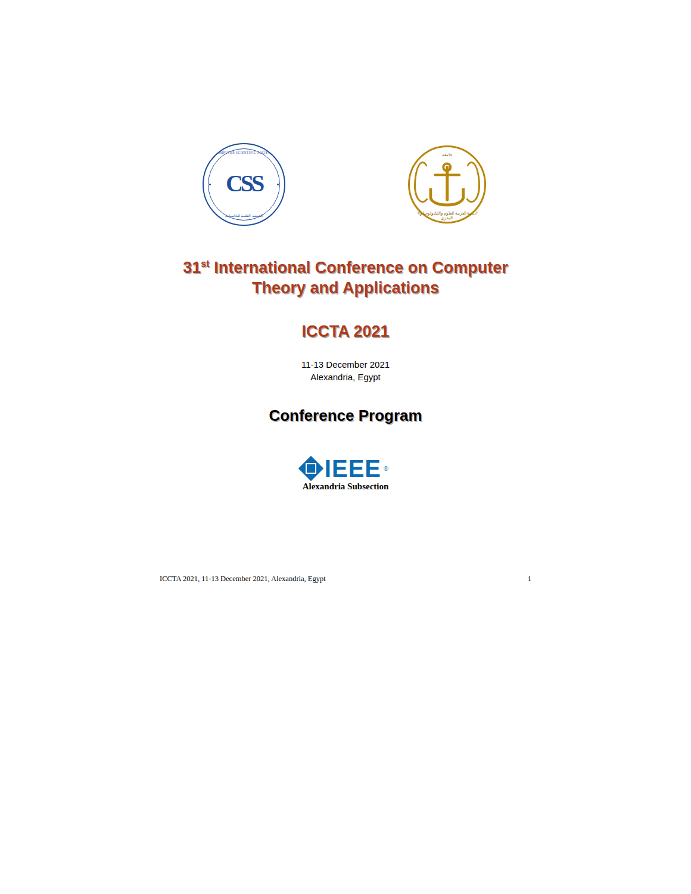Computer Scientific Society
CSS
الجمعية العلمية للحاسبات
جامعة
الأكاديمية العربية للعلوم والتكنولوجيا والنقل البحري
31st International Conference on Computer
Theory and Applications
ICCTA 2021
11-13 December 2021
Alexandria, Egypt
Conference Program
IEEE®
Alexandria Subsection
ICCTA 2021, 11-13 December 2021, Alexandria, Egypt
1